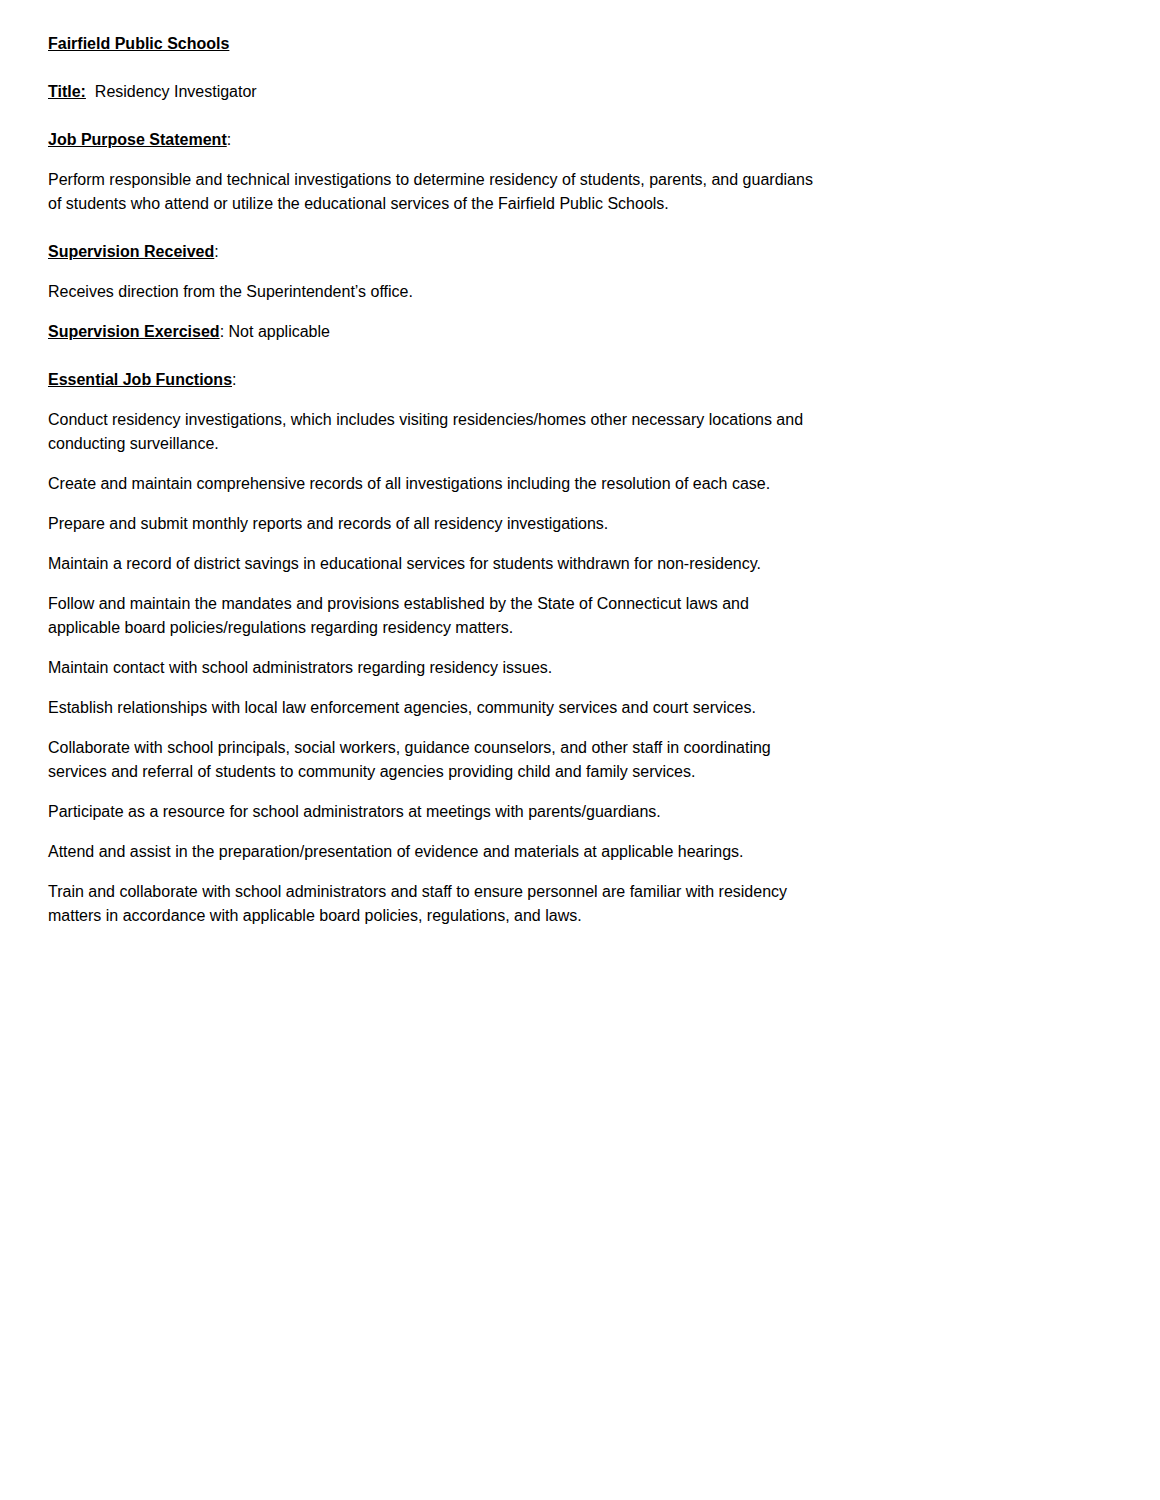Fairfield Public Schools
Title: Residency Investigator
Job Purpose Statement
:
Perform responsible and technical investigations to determine residency of students, parents, and guardians of students who attend or utilize the educational services of the Fairfield Public Schools.
Supervision Received
:
Receives direction from the Superintendent’s office.
Supervision Exercised
: Not applicable
Essential Job Functions
:
Conduct residency investigations, which includes visiting residencies/homes other necessary locations and conducting surveillance.
Create and maintain comprehensive records of all investigations including the resolution of each case.
Prepare and submit monthly reports and records of all residency investigations.
Maintain a record of district savings in educational services for students withdrawn for non-residency.
Follow and maintain the mandates and provisions established by the State of Connecticut laws and applicable board policies/regulations regarding residency matters.
Maintain contact with school administrators regarding residency issues.
Establish relationships with local law enforcement agencies, community services and court services.
Collaborate with school principals, social workers, guidance counselors, and other staff in coordinating services and referral of students to community agencies providing child and family services.
Participate as a resource for school administrators at meetings with parents/guardians.
Attend and assist in the preparation/presentation of evidence and materials at applicable hearings.
Train and collaborate with school administrators and staff to ensure personnel are familiar with residency matters in accordance with applicable board policies, regulations, and laws.